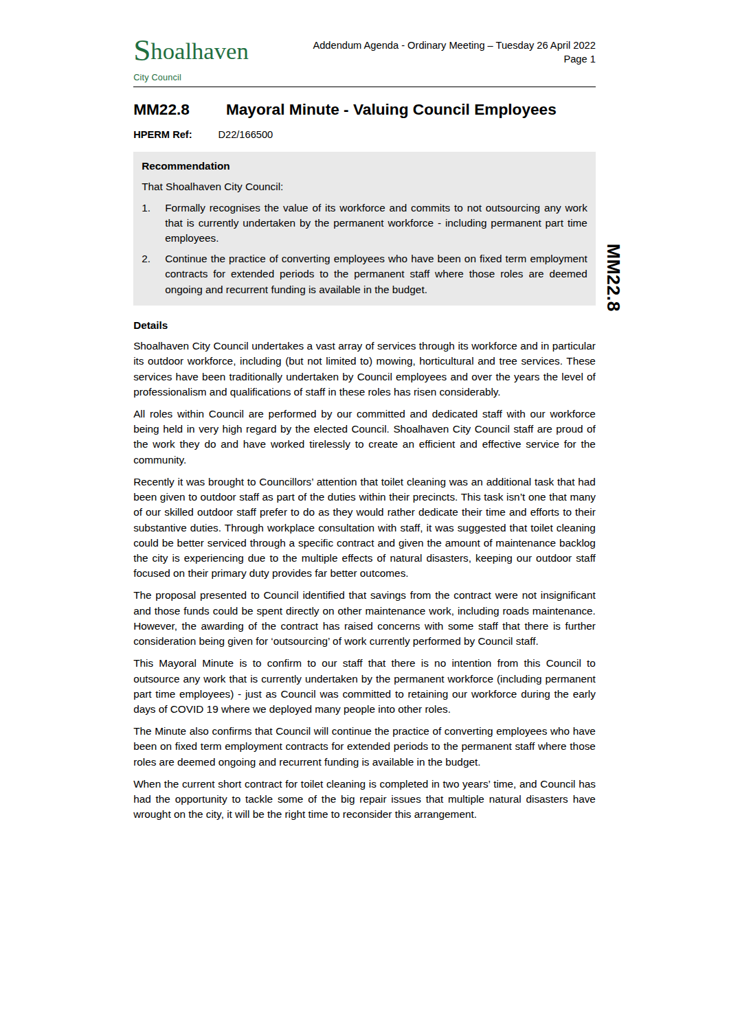Shoalhaven
City Council
Addendum Agenda - Ordinary Meeting – Tuesday 26 April 2022
Page 1
MM22.8 Mayoral Minute - Valuing Council Employees
HPERM Ref: D22/166500
Recommendation
That Shoalhaven City Council:
Formally recognises the value of its workforce and commits to not outsourcing any work that is currently undertaken by the permanent workforce - including permanent part time employees.
Continue the practice of converting employees who have been on fixed term employment contracts for extended periods to the permanent staff where those roles are deemed ongoing and recurrent funding is available in the budget.
Details
Shoalhaven City Council undertakes a vast array of services through its workforce and in particular its outdoor workforce, including (but not limited to) mowing, horticultural and tree services. These services have been traditionally undertaken by Council employees and over the years the level of professionalism and qualifications of staff in these roles has risen considerably.
All roles within Council are performed by our committed and dedicated staff with our workforce being held in very high regard by the elected Council. Shoalhaven City Council staff are proud of the work they do and have worked tirelessly to create an efficient and effective service for the community.
Recently it was brought to Councillors’ attention that toilet cleaning was an additional task that had been given to outdoor staff as part of the duties within their precincts. This task isn’t one that many of our skilled outdoor staff prefer to do as they would rather dedicate their time and efforts to their substantive duties. Through workplace consultation with staff, it was suggested that toilet cleaning could be better serviced through a specific contract and given the amount of maintenance backlog the city is experiencing due to the multiple effects of natural disasters, keeping our outdoor staff focused on their primary duty provides far better outcomes.
The proposal presented to Council identified that savings from the contract were not insignificant and those funds could be spent directly on other maintenance work, including roads maintenance. However, the awarding of the contract has raised concerns with some staff that there is further consideration being given for ‘outsourcing’ of work currently performed by Council staff.
This Mayoral Minute is to confirm to our staff that there is no intention from this Council to outsource any work that is currently undertaken by the permanent workforce (including permanent part time employees) - just as Council was committed to retaining our workforce during the early days of COVID 19 where we deployed many people into other roles.
The Minute also confirms that Council will continue the practice of converting employees who have been on fixed term employment contracts for extended periods to the permanent staff where those roles are deemed ongoing and recurrent funding is available in the budget.
When the current short contract for toilet cleaning is completed in two years’ time, and Council has had the opportunity to tackle some of the big repair issues that multiple natural disasters have wrought on the city, it will be the right time to reconsider this arrangement.
MM22.8